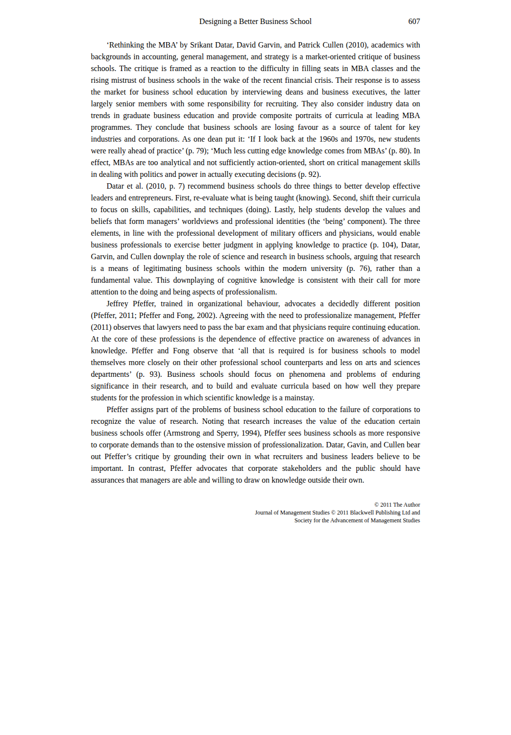Designing a Better Business School
607
‘Rethinking the MBA’ by Srikant Datar, David Garvin, and Patrick Cullen (2010), academics with backgrounds in accounting, general management, and strategy is a market-oriented critique of business schools. The critique is framed as a reaction to the difficulty in filling seats in MBA classes and the rising mistrust of business schools in the wake of the recent financial crisis. Their response is to assess the market for business school education by interviewing deans and business executives, the latter largely senior members with some responsibility for recruiting. They also consider industry data on trends in graduate business education and provide composite portraits of curricula at leading MBA programmes. They conclude that business schools are losing favour as a source of talent for key industries and corporations. As one dean put it: ‘If I look back at the 1960s and 1970s, new students were really ahead of practice’ (p. 79); ‘Much less cutting edge knowledge comes from MBAs’ (p. 80). In effect, MBAs are too analytical and not sufficiently action-oriented, short on critical management skills in dealing with politics and power in actually executing decisions (p. 92).
Datar et al. (2010, p. 7) recommend business schools do three things to better develop effective leaders and entrepreneurs. First, re-evaluate what is being taught (knowing). Second, shift their curricula to focus on skills, capabilities, and techniques (doing). Lastly, help students develop the values and beliefs that form managers’ worldviews and professional identities (the ‘being’ component). The three elements, in line with the professional development of military officers and physicians, would enable business professionals to exercise better judgment in applying knowledge to practice (p. 104), Datar, Garvin, and Cullen downplay the role of science and research in business schools, arguing that research is a means of legitimating business schools within the modern university (p. 76), rather than a fundamental value. This downplaying of cognitive knowledge is consistent with their call for more attention to the doing and being aspects of professionalism.
Jeffrey Pfeffer, trained in organizational behaviour, advocates a decidedly different position (Pfeffer, 2011; Pfeffer and Fong, 2002). Agreeing with the need to professionalize management, Pfeffer (2011) observes that lawyers need to pass the bar exam and that physicians require continuing education. At the core of these professions is the dependence of effective practice on awareness of advances in knowledge. Pfeffer and Fong observe that ‘all that is required is for business schools to model themselves more closely on their other professional school counterparts and less on arts and sciences departments’ (p. 93). Business schools should focus on phenomena and problems of enduring significance in their research, and to build and evaluate curricula based on how well they prepare students for the profession in which scientific knowledge is a mainstay.
Pfeffer assigns part of the problems of business school education to the failure of corporations to recognize the value of research. Noting that research increases the value of the education certain business schools offer (Armstrong and Sperry, 1994), Pfeffer sees business schools as more responsive to corporate demands than to the ostensive mission of professionalization. Datar, Gavin, and Cullen bear out Pfeffer’s critique by grounding their own in what recruiters and business leaders believe to be important. In contrast, Pfeffer advocates that corporate stakeholders and the public should have assurances that managers are able and willing to draw on knowledge outside their own.
© 2011 The Author
Journal of Management Studies © 2011 Blackwell Publishing Ltd and
Society for the Advancement of Management Studies